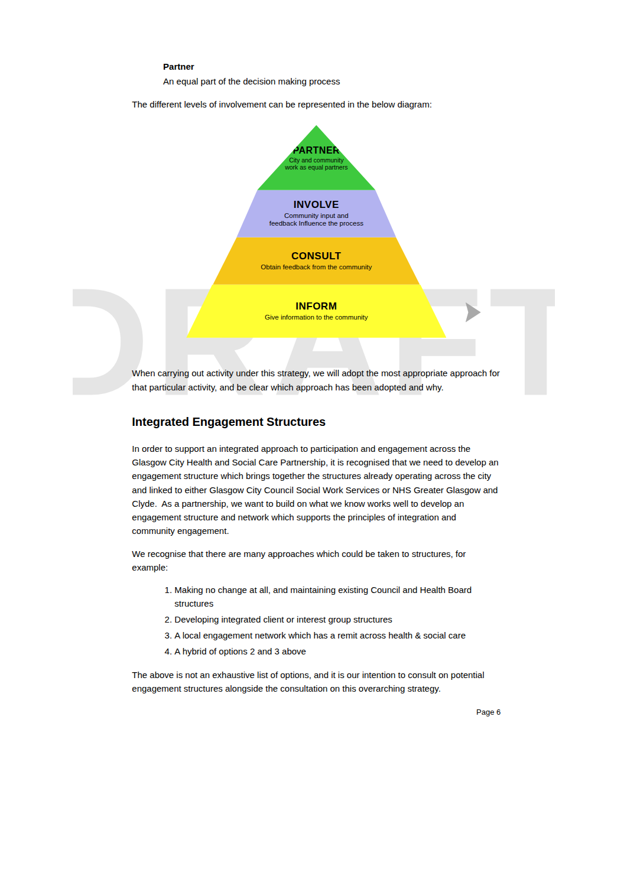DRAFT
Partner
An equal part of the decision making process
The different levels of involvement can be represented in the below diagram:
PARTNER
City and community
work as equal partners
INVOLVE
Community input and
feedback Influence the process
CONSULT
Obtain feedback from the community
INFORM
Give information to the community
When carrying out activity under this strategy, we will adopt the most appropriate approach for that particular activity, and be clear which approach has been adopted and why.
Integrated Engagement Structures
In order to support an integrated approach to participation and engagement across the Glasgow City Health and Social Care Partnership, it is recognised that we need to develop an engagement structure which brings together the structures already operating across the city and linked to either Glasgow City Council Social Work Services or NHS Greater Glasgow and Clyde. As a partnership, we want to build on what we know works well to develop an engagement structure and network which supports the principles of integration and community engagement.
We recognise that there are many approaches which could be taken to structures, for example:
Making no change at all, and maintaining existing Council and Health Board structures
Developing integrated client or interest group structures
A local engagement network which has a remit across health & social care
A hybrid of options 2 and 3 above
The above is not an exhaustive list of options, and it is our intention to consult on potential engagement structures alongside the consultation on this overarching strategy.
Page 6